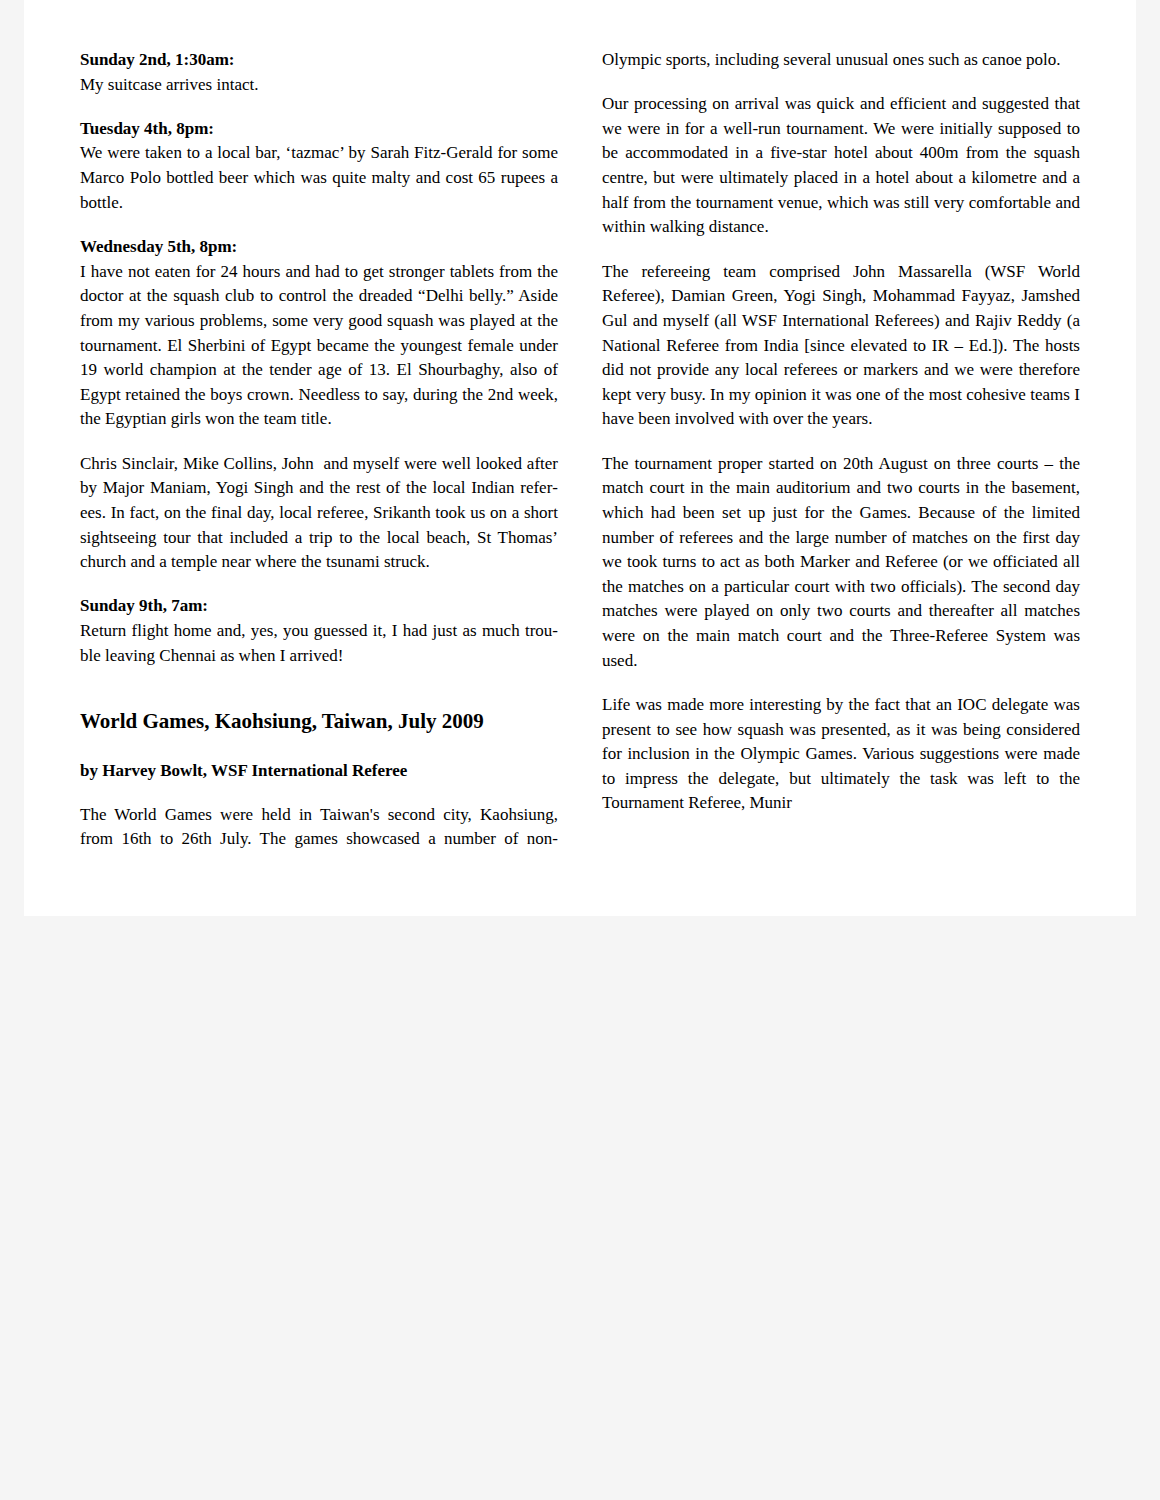Sunday 2nd, 1:30am:
My suitcase arrives intact.
Tuesday 4th, 8pm:
We were taken to a local bar, ‘tazmac’ by Sarah Fitz-Gerald for some Marco Polo bottled beer which was quite malty and cost 65 rupees a bottle.
Wednesday 5th, 8pm:
I have not eaten for 24 hours and had to get stronger tablets from the doctor at the squash club to control the dreaded “Delhi belly.” Aside from my various problems, some very good squash was played at the tournament. El Sherbini of Egypt became the youngest female under 19 world champion at the tender age of 13. El Shourbaghy, also of Egypt retained the boys crown. Needless to say, during the 2nd week, the Egyptian girls won the team title.
Chris Sinclair, Mike Collins, John and myself were well looked after by Major Maniam, Yogi Singh and the rest of the local Indian referees. In fact, on the final day, local referee, Srikanth took us on a short sightseeing tour that included a trip to the local beach, St Thomas’ church and a temple near where the tsunami struck.
Sunday 9th, 7am:
Return flight home and, yes, you guessed it, I had just as much trouble leaving Chennai as when I arrived!
World Games, Kaohsiung, Taiwan, July 2009
by Harvey Bowlt, WSF International Referee
The World Games were held in Taiwan's second city, Kaohsiung, from 16th to 26th July. The games showcased a number of non-Olympic sports, including several unusual ones such as canoe polo.
Our processing on arrival was quick and efficient and suggested that we were in for a well-run tournament. We were initially supposed to be accommodated in a five-star hotel about 400m from the squash centre, but were ultimately placed in a hotel about a kilometre and a half from the tournament venue, which was still very comfortable and within walking distance.
The refereeing team comprised John Massarella (WSF World Referee), Damian Green, Yogi Singh, Mohammad Fayyaz, Jamshed Gul and myself (all WSF International Referees) and Rajiv Reddy (a National Referee from India [since elevated to IR – Ed.]). The hosts did not provide any local referees or markers and we were therefore kept very busy. In my opinion it was one of the most cohesive teams I have been involved with over the years.
The tournament proper started on 20th August on three courts – the match court in the main auditorium and two courts in the basement, which had been set up just for the Games. Because of the limited number of referees and the large number of matches on the first day we took turns to act as both Marker and Referee (or we officiated all the matches on a particular court with two officials). The second day matches were played on only two courts and thereafter all matches were on the main match court and the Three-Referee System was used.
Life was made more interesting by the fact that an IOC delegate was present to see how squash was presented, as it was being considered for inclusion in the Olympic Games. Various suggestions were made to impress the delegate, but ultimately the task was left to the Tournament Referee, Munir